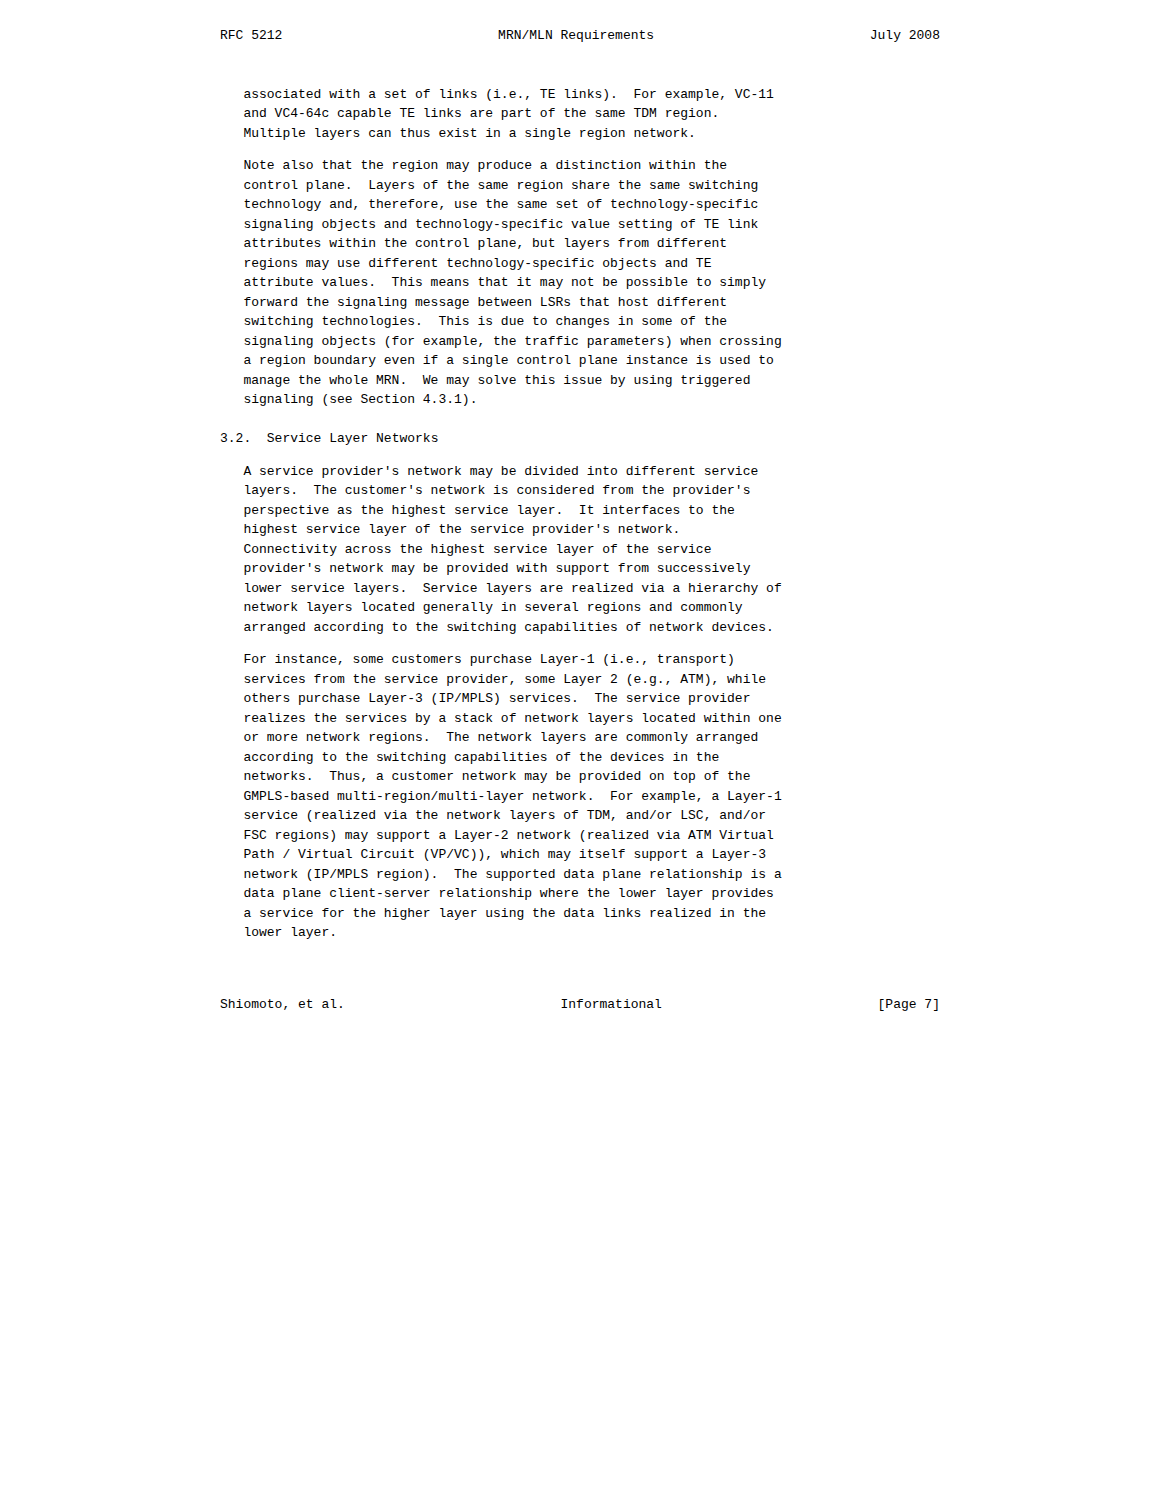RFC 5212 MRN/MLN Requirements July 2008
associated with a set of links (i.e., TE links). For example, VC-11 and VC4-64c capable TE links are part of the same TDM region. Multiple layers can thus exist in a single region network.
Note also that the region may produce a distinction within the control plane. Layers of the same region share the same switching technology and, therefore, use the same set of technology-specific signaling objects and technology-specific value setting of TE link attributes within the control plane, but layers from different regions may use different technology-specific objects and TE attribute values. This means that it may not be possible to simply forward the signaling message between LSRs that host different switching technologies. This is due to changes in some of the signaling objects (for example, the traffic parameters) when crossing a region boundary even if a single control plane instance is used to manage the whole MRN. We may solve this issue by using triggered signaling (see Section 4.3.1).
3.2. Service Layer Networks
A service provider's network may be divided into different service layers. The customer's network is considered from the provider's perspective as the highest service layer. It interfaces to the highest service layer of the service provider's network. Connectivity across the highest service layer of the service provider's network may be provided with support from successively lower service layers. Service layers are realized via a hierarchy of network layers located generally in several regions and commonly arranged according to the switching capabilities of network devices.
For instance, some customers purchase Layer-1 (i.e., transport) services from the service provider, some Layer 2 (e.g., ATM), while others purchase Layer-3 (IP/MPLS) services. The service provider realizes the services by a stack of network layers located within one or more network regions. The network layers are commonly arranged according to the switching capabilities of the devices in the networks. Thus, a customer network may be provided on top of the GMPLS-based multi-region/multi-layer network. For example, a Layer-1 service (realized via the network layers of TDM, and/or LSC, and/or FSC regions) may support a Layer-2 network (realized via ATM Virtual Path / Virtual Circuit (VP/VC)), which may itself support a Layer-3 network (IP/MPLS region). The supported data plane relationship is a data plane client-server relationship where the lower layer provides a service for the higher layer using the data links realized in the lower layer.
Shiomoto, et al. Informational [Page 7]